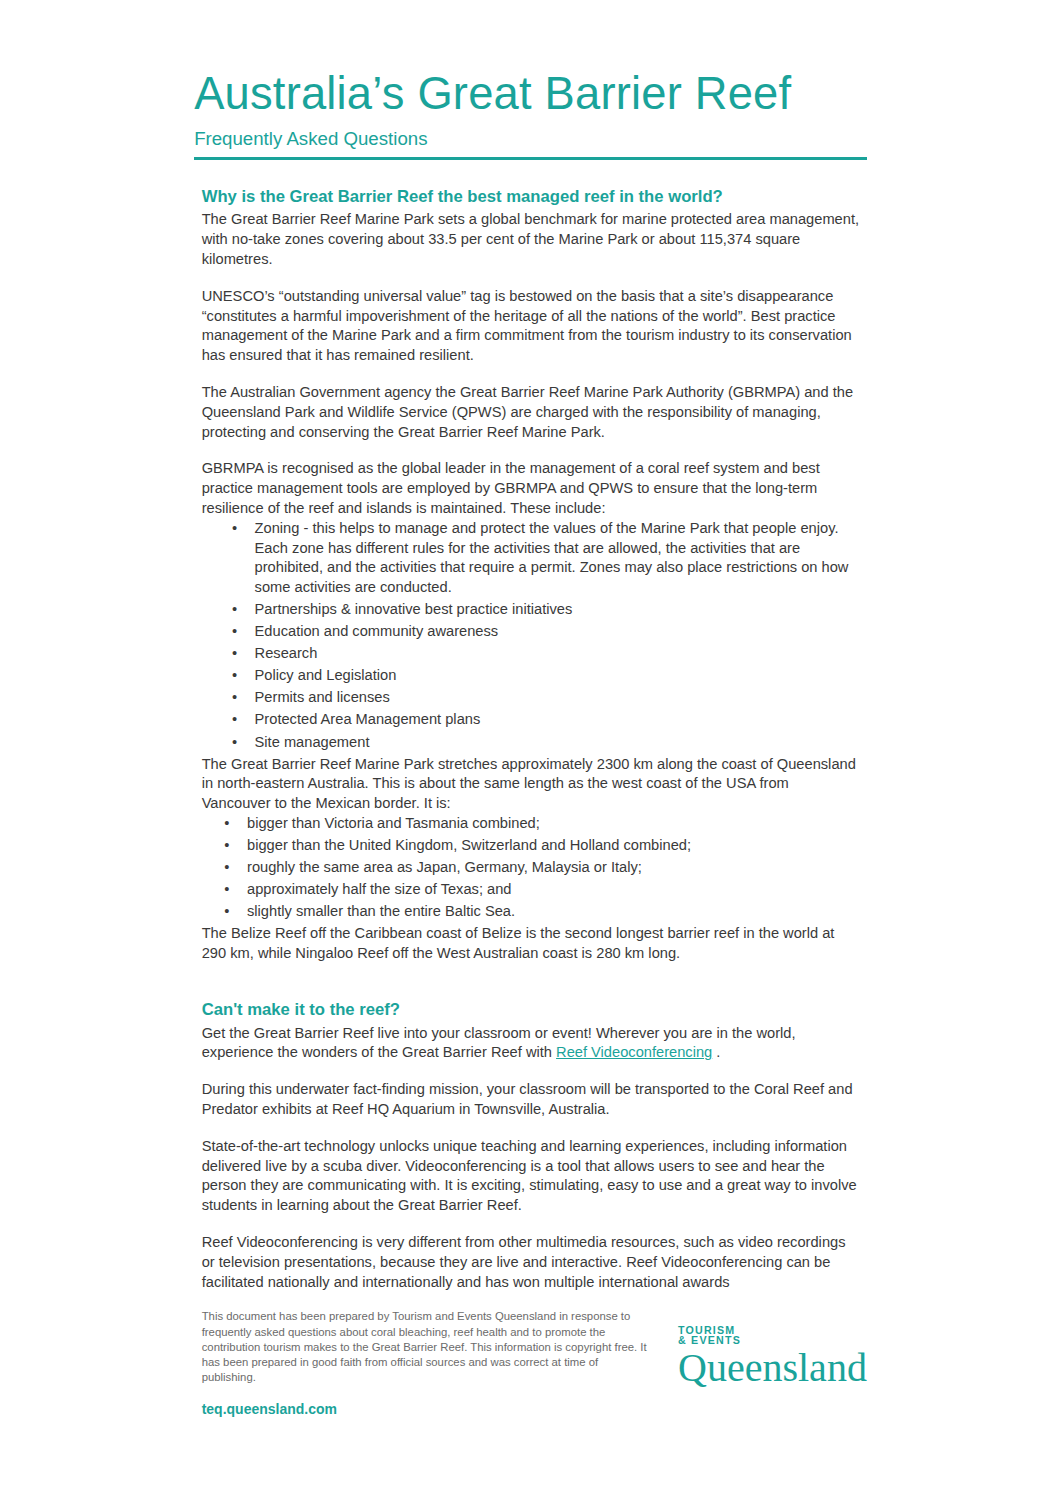Australia’s Great Barrier Reef
Frequently Asked Questions
Why is the Great Barrier Reef the best managed reef in the world?
The Great Barrier Reef Marine Park sets a global benchmark for marine protected area management, with no-take zones covering about 33.5 per cent of the Marine Park or about 115,374 square kilometres.
UNESCO’s “outstanding universal value” tag is bestowed on the basis that a site’s disappearance “constitutes a harmful impoverishment of the heritage of all the nations of the world”. Best practice management of the Marine Park and a firm commitment from the tourism industry to its conservation has ensured that it has remained resilient.
The Australian Government agency the Great Barrier Reef Marine Park Authority (GBRMPA) and the Queensland Park and Wildlife Service (QPWS) are charged with the responsibility of managing, protecting and conserving the Great Barrier Reef Marine Park.
GBRMPA is recognised as the global leader in the management of a coral reef system and best practice management tools are employed by GBRMPA and QPWS to ensure that the long-term resilience of the reef and islands is maintained. These include:
Zoning - this helps to manage and protect the values of the Marine Park that people enjoy. Each zone has different rules for the activities that are allowed, the activities that are prohibited, and the activities that require a permit. Zones may also place restrictions on how some activities are conducted.
Partnerships & innovative best practice initiatives
Education and community awareness
Research
Policy and Legislation
Permits and licenses
Protected Area Management plans
Site management
The Great Barrier Reef Marine Park stretches approximately 2300 km along the coast of Queensland in north-eastern Australia. This is about the same length as the west coast of the USA from Vancouver to the Mexican border. It is:
bigger than Victoria and Tasmania combined;
bigger than the United Kingdom, Switzerland and Holland combined;
roughly the same area as Japan, Germany, Malaysia or Italy;
approximately half the size of Texas; and
slightly smaller than the entire Baltic Sea.
The Belize Reef off the Caribbean coast of Belize is the second longest barrier reef in the world at 290 km, while Ningaloo Reef off the West Australian coast is 280 km long.
Can't make it to the reef?
Get the Great Barrier Reef live into your classroom or event! Wherever you are in the world, experience the wonders of the Great Barrier Reef with Reef Videoconferencing .
During this underwater fact-finding mission, your classroom will be transported to the Coral Reef and Predator exhibits at Reef HQ Aquarium in Townsville, Australia.
State-of-the-art technology unlocks unique teaching and learning experiences, including information delivered live by a scuba diver. Videoconferencing is a tool that allows users to see and hear the person they are communicating with. It is exciting, stimulating, easy to use and a great way to involve students in learning about the Great Barrier Reef.
Reef Videoconferencing is very different from other multimedia resources, such as video recordings or television presentations, because they are live and interactive. Reef Videoconferencing can be facilitated nationally and internationally and has won multiple international awards
This document has been prepared by Tourism and Events Queensland in response to frequently asked questions about coral bleaching, reef health and to promote the contribution tourism makes to the Great Barrier Reef. This information is copyright free. It has been prepared in good faith from official sources and was correct at time of publishing.
Tourism
& Events
Queensland
teq.queensland.com